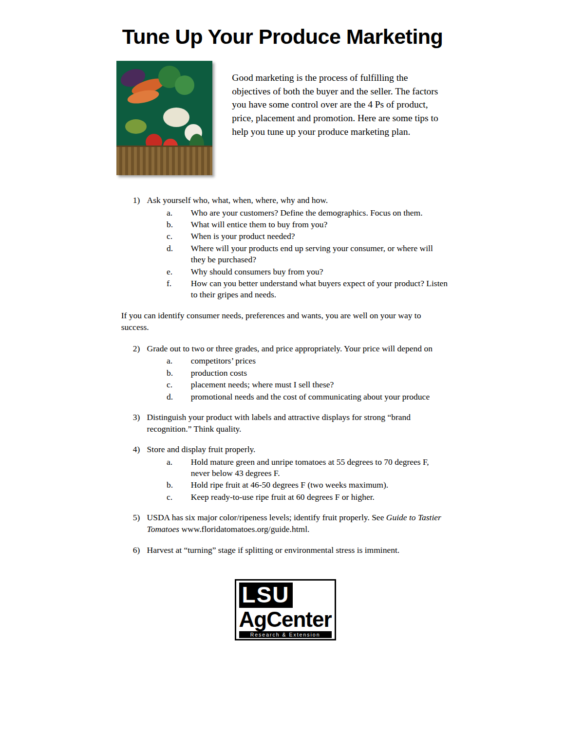Tune Up Your Produce Marketing
Good marketing is the process of fulfilling the objectives of both the buyer and the seller. The factors you have some control over are the 4 Ps of product, price, placement and promotion. Here are some tips to help you tune up your produce marketing plan.
Ask yourself who, what, when, where, why and how.
Who are your customers? Define the demographics. Focus on them.
What will entice them to buy from you?
When is your product needed?
Where will your products end up serving your consumer, or where will they be purchased?
Why should consumers buy from you?
How can you better understand what buyers expect of your product? Listen to their gripes and needs.
If you can identify consumer needs, preferences and wants, you are well on your way to success.
Grade out to two or three grades, and price appropriately. Your price will depend on
competitors’ prices
production costs
placement needs; where must I sell these?
promotional needs and the cost of communicating about your produce
Distinguish your product with labels and attractive displays for strong “brand recognition.” Think quality.
Store and display fruit properly.
Hold mature green and unripe tomatoes at 55 degrees to 70 degrees F, never below 43 degrees F.
Hold ripe fruit at 46-50 degrees F (two weeks maximum).
Keep ready-to-use ripe fruit at 60 degrees F or higher.
USDA has six major color/ripeness levels; identify fruit properly. See Guide to Tastier Tomatoes www.floridatomatoes.org/guide.html.
Harvest at “turning” stage if splitting or environmental stress is imminent.
LSU
AgCenter
Research & Extension